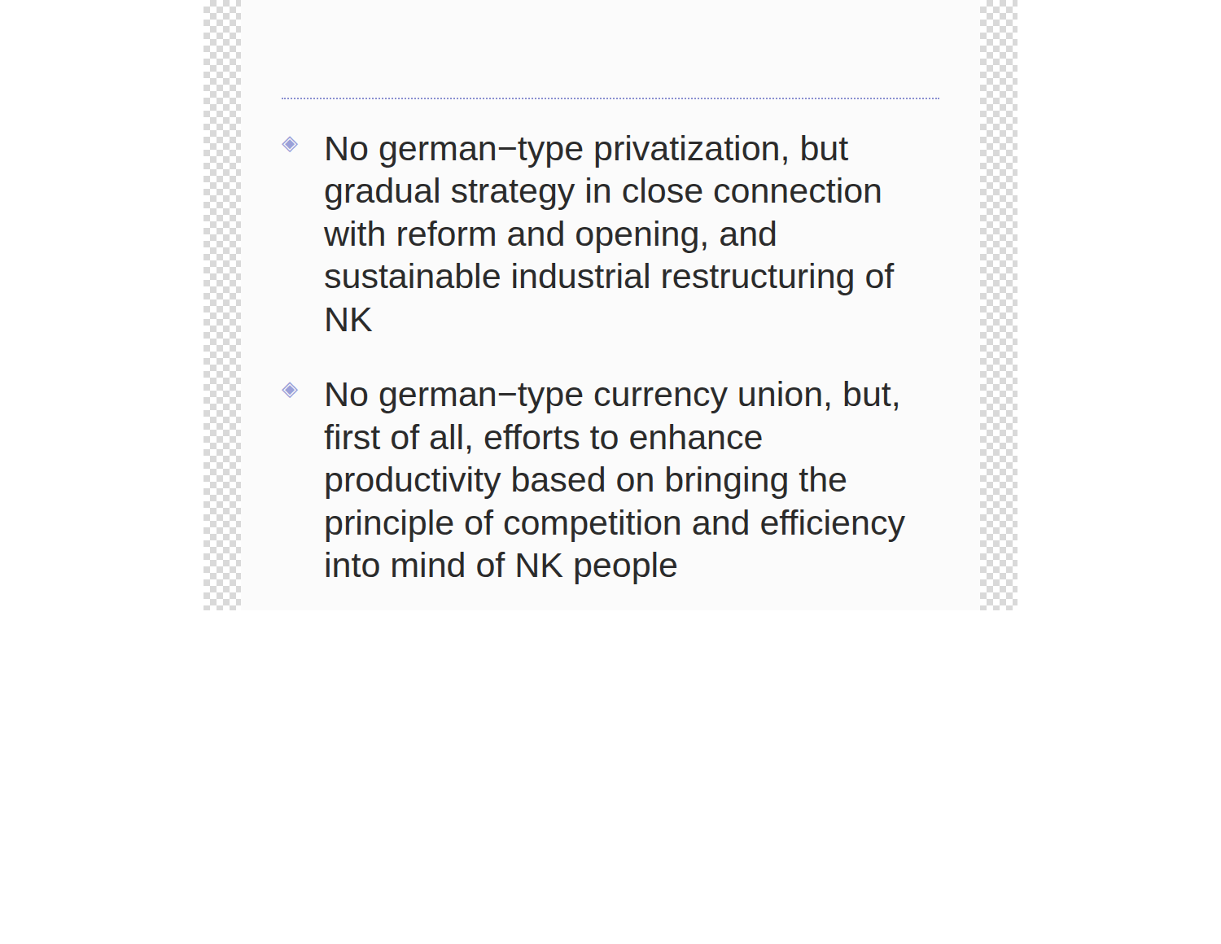No german−type privatization, but gradual strategy in close connection with reform and opening, and sustainable industrial restructuring of NK
No german−type currency union, but, first of all, efforts to enhance productivity based on bringing the principle of competition and efficiency into mind of NK people